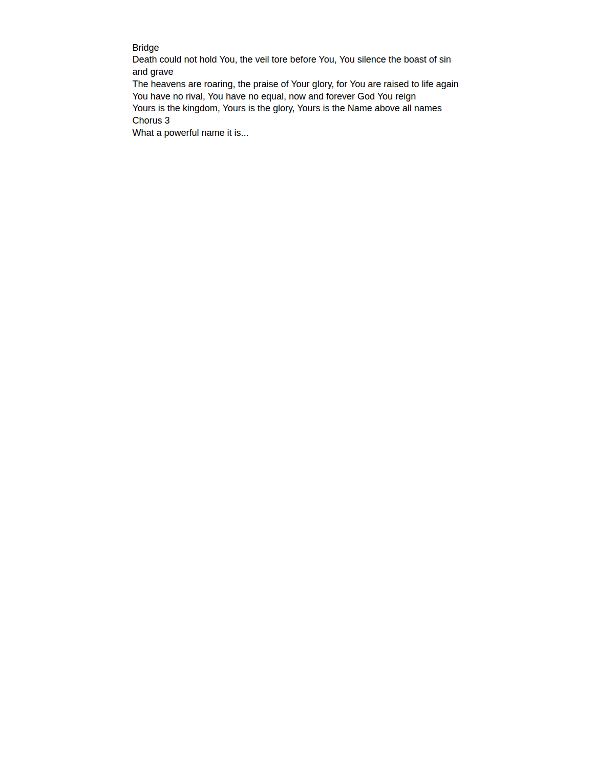Bridge
Death could not hold You, the veil tore before You, You silence the boast of sin and grave
The heavens are roaring, the praise of Your glory, for You are raised to life again
You have no rival, You have no equal, now and forever God You reign
Yours is the kingdom, Yours is the glory, Yours is the Name above all names Chorus 3
What a powerful name it is...